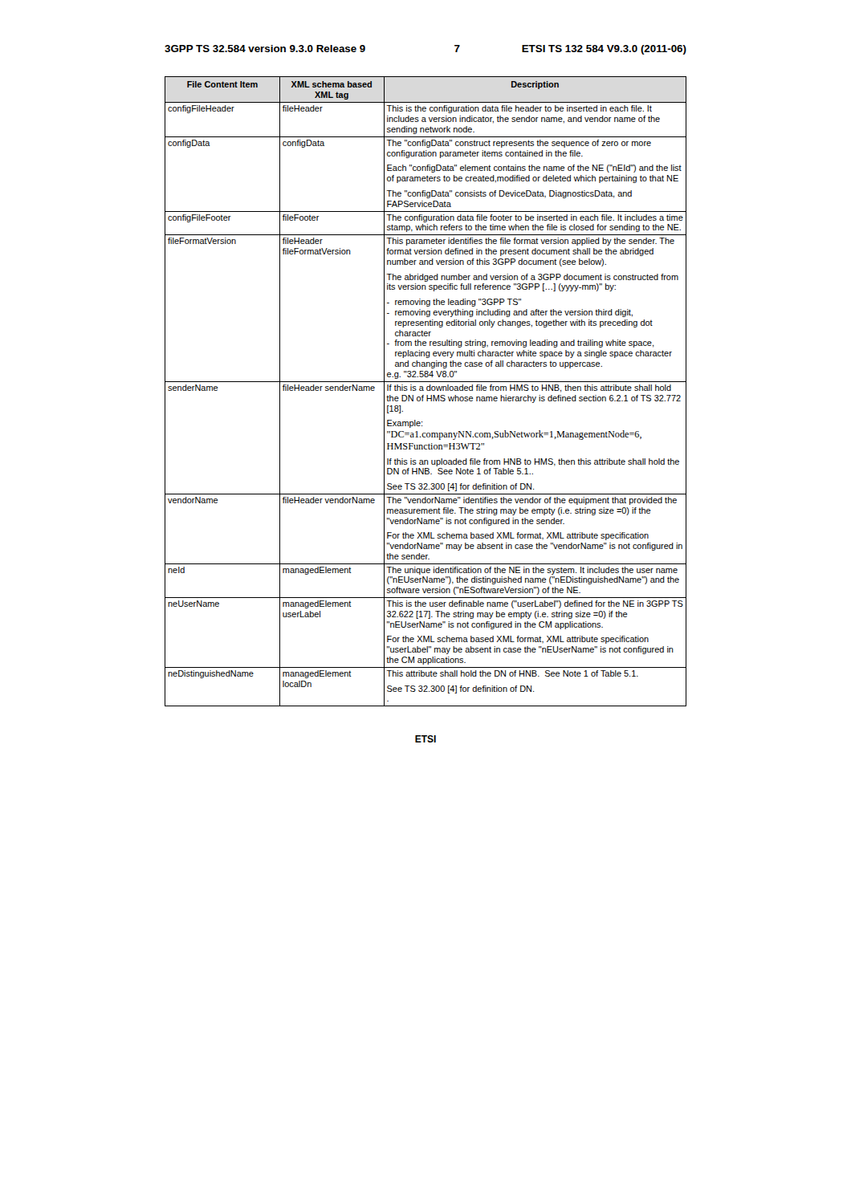3GPP TS 32.584 version 9.3.0 Release 9
7
ETSI TS 132 584 V9.3.0 (2011-06)
| File Content Item | XML schema based XML tag | Description |
| --- | --- | --- |
| configFileHeader | fileHeader | This is the configuration data file header to be inserted in each file. It includes a version indicator, the sendor name, and vendor name of the sending network node. |
| configData | configData | The "configData" construct represents the sequence of zero or more configuration parameter items contained in the file. Each "configData" element contains the name of the NE ("nEId") and the list of parameters to be created,modified or deleted which pertaining to that NE The "configData" consists of DeviceData, DiagnosticsData, and FAPServiceData |
| configFileFooter | fileFooter | The configuration data file footer to be inserted in each file. It includes a time stamp, which refers to the time when the file is closed for sending to the NE. |
| fileFormatVersion | fileHeader fileFormatVersion | This parameter identifies the file format version applied by the sender. The format version defined in the present document shall be the abridged number and version of this 3GPP document (see below). The abridged number and version of a 3GPP document is constructed from its version specific full reference "3GPP […] (yyyy-mm)" by: removing the leading "3GPP TS" removing everything including and after the version third digit, representing editorial only changes, together with its preceding dot character from the resulting string, removing leading and trailing white space, replacing every multi character white space by a single space character and changing the case of all characters to uppercase. e.g. "32.584 V8.0" |
| senderName | fileHeader senderName | If this is a downloaded file from HMS to HNB, then this attribute shall hold the DN of HMS whose name hierarchy is defined section 6.2.1 of TS 32.772 [18]. Example: "DC=a1.companyNN.com,SubNetwork=1,ManagementNode=6, HMSFunction=H3WT2" If this is an uploaded file from HNB to HMS, then this attribute shall hold the DN of HNB. See Note 1 of Table 5.1.. See TS 32.300 [4] for definition of DN. |
| vendorName | fileHeader vendorName | The "vendorName" identifies the vendor of the equipment that provided the measurement file. The string may be empty (i.e. string size =0) if the "vendorName" is not configured in the sender. For the XML schema based XML format, XML attribute specification "vendorName" may be absent in case the "vendorName" is not configured in the sender. |
| neId | managedElement | The unique identification of the NE in the system. It includes the user name ("nEUserName"), the distinguished name ("nEDistinguishedName") and the software version ("nESoftwareVersion") of the NE. |
| neUserName | managedElement userLabel | This is the user definable name ("userLabel") defined for the NE in 3GPP TS 32.622 [17]. The string may be empty (i.e. string size =0) if the "nEUserName" is not configured in the CM applications. For the XML schema based XML format, XML attribute specification "userLabel" may be absent in case the "nEUserName" is not configured in the CM applications. |
| neDistinguishedName | managedElement localDn | This attribute shall hold the DN of HNB. See Note 1 of Table 5.1. See TS 32.300 [4] for definition of DN. . |
ETSI